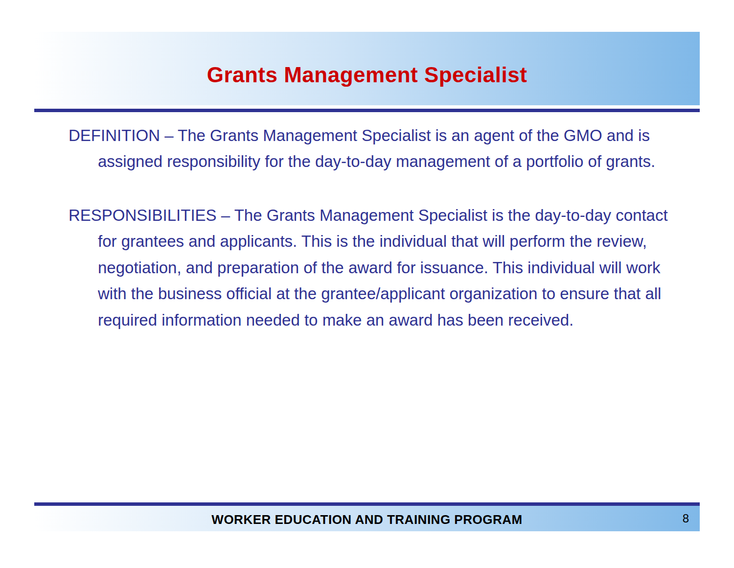Grants Management Specialist
DEFINITION – The Grants Management Specialist is an agent of the GMO and is assigned responsibility for the day-to-day management of a portfolio of grants.
RESPONSIBILITIES – The Grants Management Specialist is the day-to-day contact for grantees and applicants. This is the individual that will perform the review, negotiation, and preparation of the award for issuance. This individual will work with the business official at the grantee/applicant organization to ensure that all required information needed to make an award has been received.
WORKER EDUCATION AND TRAINING PROGRAM
8